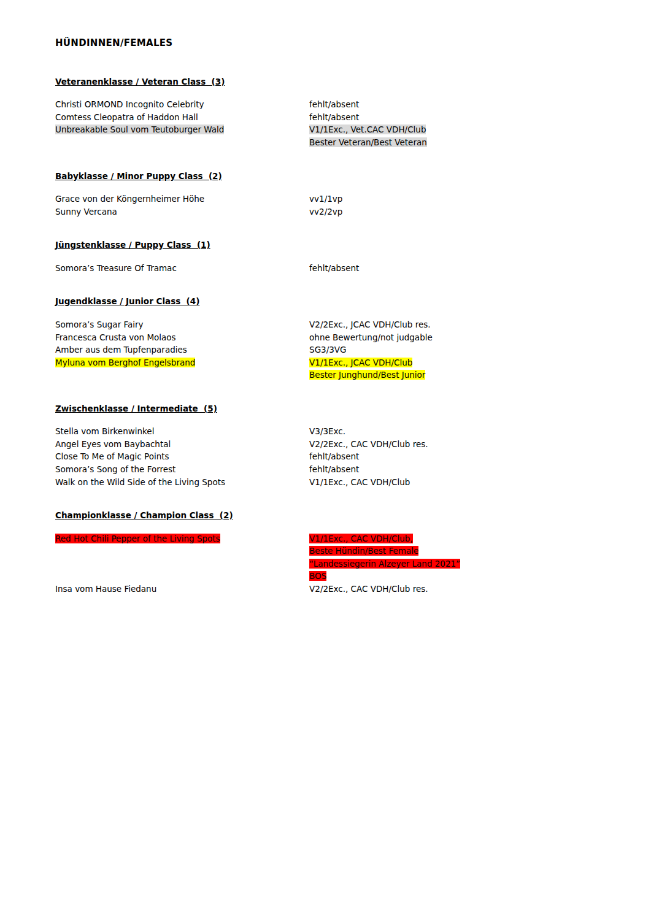HÜNDINNEN/FEMALES
Veteranenklasse / Veteran Class (3)
| Christi ORMOND Incognito Celebrity | fehlt/absent |
| Comtess Cleopatra of Haddon Hall | fehlt/absent |
| Unbreakable Soul vom Teutoburger Wald | V1/1Exc., Vet.CAC VDH/Club |
| | Bester Veteran/Best Veteran |
Babyklasse / Minor Puppy Class (2)
| Grace von der Köngernheimer Höhe | vv1/1vp |
| Sunny Vercana | vv2/2vp |
Jüngstenklasse / Puppy Class (1)
| Somora’s Treasure Of Tramac | fehlt/absent |
Jugendklasse / Junior Class (4)
| Somora’s Sugar Fairy | V2/2Exc., JCAC VDH/Club res. |
| Francesca Crusta von Molaos | ohne Bewertung/not judgable |
| Amber aus dem Tupfenparadies | SG3/3VG |
| Myluna vom Berghof Engelsbrand | V1/1Exc., JCAC VDH/Club |
| | Bester Junghund/Best Junior |
Zwischenklasse / Intermediate (5)
| Stella vom Birkenwinkel | V3/3Exc. |
| Angel Eyes vom Baybachtal | V2/2Exc., CAC VDH/Club res. |
| Close To Me of Magic Points | fehlt/absent |
| Somora’s Song of the Forrest | fehlt/absent |
| Walk on the Wild Side of the Living Spots | V1/1Exc., CAC VDH/Club |
Championklasse / Champion Class (2)
| Red Hot Chili Pepper of the Living Spots | V1/1Exc., CAC VDH/Club, |
| | Beste Hündin/Best Female |
| | “Landessiegerin Alzeyer Land 2021” |
| | BOS |
| Insa vom Hause Fiedanu | V2/2Exc., CAC VDH/Club res. |